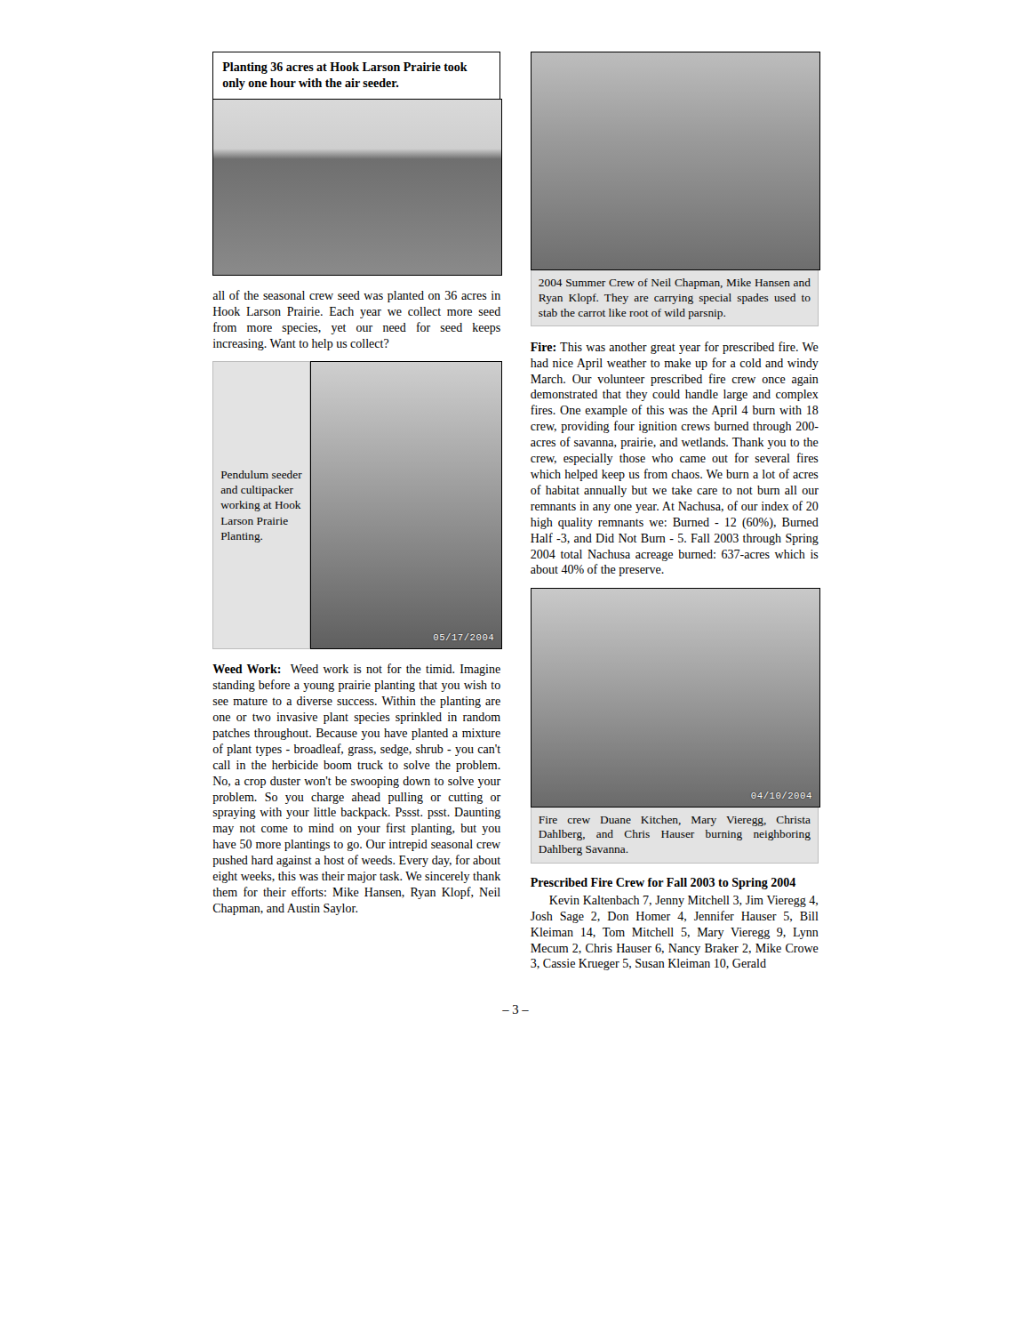Planting 36 acres at Hook Larson Prairie took only one hour with the air seeder.
all of the seasonal crew seed was planted on 36 acres in Hook Larson Prairie. Each year we collect more seed from more species, yet our need for seed keeps increasing. Want to help us collect?
Pendulum seeder and cultipacker working at Hook Larson Prairie Planting.
05/17/2004
Weed Work: Weed work is not for the timid. Imagine standing before a young prairie planting that you wish to see mature to a diverse success. Within the planting are one or two invasive plant species sprinkled in random patches throughout. Because you have planted a mixture of plant types - broadleaf, grass, sedge, shrub - you can't call in the herbicide boom truck to solve the problem. No, a crop duster won't be swooping down to solve your problem. So you charge ahead pulling or cutting or spraying with your little backpack. Pssst. psst. Daunting may not come to mind on your first planting, but you have 50 more plantings to go. Our intrepid seasonal crew pushed hard against a host of weeds. Every day, for about eight weeks, this was their major task. We sincerely thank them for their efforts: Mike Hansen, Ryan Klopf, Neil Chapman, and Austin Saylor.
2004 Summer Crew of Neil Chapman, Mike Hansen and Ryan Klopf. They are carrying special spades used to stab the carrot like root of wild parsnip.
Fire: This was another great year for prescribed fire. We had nice April weather to make up for a cold and windy March. Our volunteer prescribed fire crew once again demonstrated that they could handle large and complex fires. One example of this was the April 4 burn with 18 crew, providing four ignition crews burned through 200-acres of savanna, prairie, and wetlands. Thank you to the crew, especially those who came out for several fires which helped keep us from chaos. We burn a lot of acres of habitat annually but we take care to not burn all our remnants in any one year. At Nachusa, of our index of 20 high quality remnants we: Burned - 12 (60%), Burned Half -3, and Did Not Burn - 5. Fall 2003 through Spring 2004 total Nachusa acreage burned: 637-acres which is about 40% of the preserve.
04/10/2004
Fire crew Duane Kitchen, Mary Vieregg, Christa Dahlberg, and Chris Hauser burning neighboring Dahlberg Savanna.
Prescribed Fire Crew for Fall 2003 to Spring 2004
Kevin Kaltenbach 7, Jenny Mitchell 3, Jim Vieregg 4, Josh Sage 2, Don Homer 4, Jennifer Hauser 5, Bill Kleiman 14, Tom Mitchell 5, Mary Vieregg 9, Lynn Mecum 2, Chris Hauser 6, Nancy Braker 2, Mike Crowe 3, Cassie Krueger 5, Susan Kleiman 10, Gerald
– 3 –